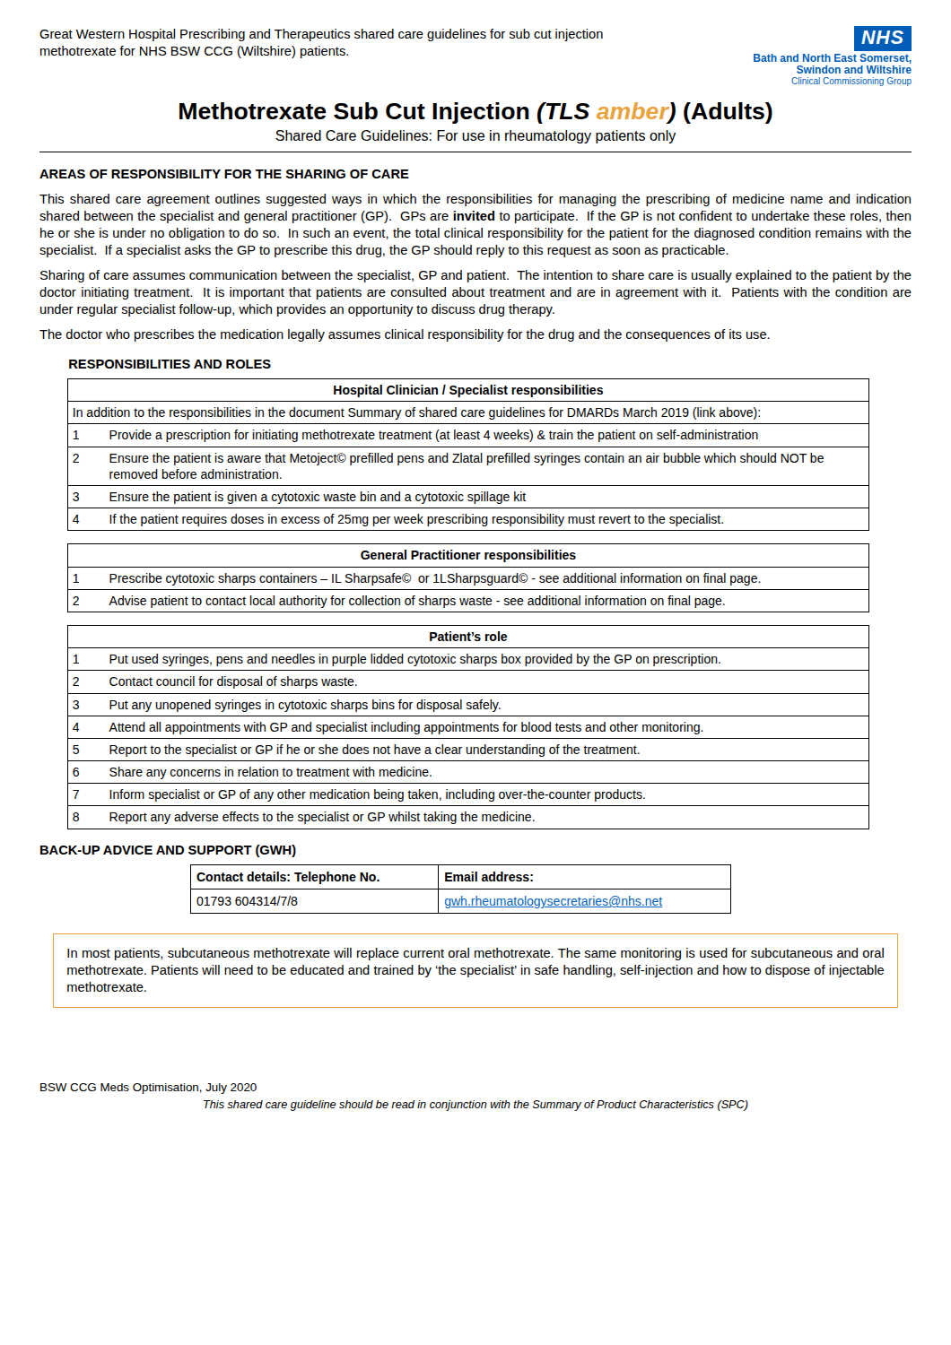Great Western Hospital Prescribing and Therapeutics shared care guidelines for sub cut injection methotrexate for NHS BSW CCG (Wiltshire) patients.
NHS
Bath and North East Somerset,
Swindon and Wiltshire
Clinical Commissioning Group
Methotrexate Sub Cut Injection (TLS amber) (Adults)
Shared Care Guidelines: For use in rheumatology patients only
Areas of responsibility for the sharing of care
This shared care agreement outlines suggested ways in which the responsibilities for managing the prescribing of medicine name and indication shared between the specialist and general practitioner (GP). GPs are invited to participate. If the GP is not confident to undertake these roles, then he or she is under no obligation to do so. In such an event, the total clinical responsibility for the patient for the diagnosed condition remains with the specialist. If a specialist asks the GP to prescribe this drug, the GP should reply to this request as soon as practicable.
Sharing of care assumes communication between the specialist, GP and patient. The intention to share care is usually explained to the patient by the doctor initiating treatment. It is important that patients are consulted about treatment and are in agreement with it. Patients with the condition are under regular specialist follow-up, which provides an opportunity to discuss drug therapy.
The doctor who prescribes the medication legally assumes clinical responsibility for the drug and the consequences of its use.
Responsibilities and roles
| Hospital Clinician / Specialist responsibilities |
| --- |
| In addition to the responsibilities in the document Summary of shared care guidelines for DMARDs March 2019 (link above): |
| 1 | Provide a prescription for initiating methotrexate treatment (at least 4 weeks) & train the patient on self-administration |
| 2 | Ensure the patient is aware that Metoject© prefilled pens and Zlatal prefilled syringes contain an air bubble which should NOT be removed before administration. |
| 3 | Ensure the patient is given a cytotoxic waste bin and a cytotoxic spillage kit |
| 4 | If the patient requires doses in excess of 25mg per week prescribing responsibility must revert to the specialist. |
| General Practitioner responsibilities |
| --- |
| 1 | Prescribe cytotoxic sharps containers – IL Sharpsafe© or 1LSharpsguard© - see additional information on final page. |
| 2 | Advise patient to contact local authority for collection of sharps waste - see additional information on final page. |
| Patient’s role |
| --- |
| 1 | Put used syringes, pens and needles in purple lidded cytotoxic sharps box provided by the GP on prescription. |
| 2 | Contact council for disposal of sharps waste. |
| 3 | Put any unopened syringes in cytotoxic sharps bins for disposal safely. |
| 4 | Attend all appointments with GP and specialist including appointments for blood tests and other monitoring. |
| 5 | Report to the specialist or GP if he or she does not have a clear understanding of the treatment. |
| 6 | Share any concerns in relation to treatment with medicine. |
| 7 | Inform specialist or GP of any other medication being taken, including over-the-counter products. |
| 8 | Report any adverse effects to the specialist or GP whilst taking the medicine. |
Back-up advice and support (GWH)
| Contact details: Telephone No. | Email address: |
| 01793 604314/7/8 | gwh.rheumatologysecretaries@nhs.net |
In most patients, subcutaneous methotrexate will replace current oral methotrexate. The same monitoring is used for subcutaneous and oral methotrexate. Patients will need to be educated and trained by ‘the specialist’ in safe handling, self-injection and how to dispose of injectable methotrexate.
BSW CCG Meds Optimisation, July 2020
This shared care guideline should be read in conjunction with the Summary of Product Characteristics (SPC)